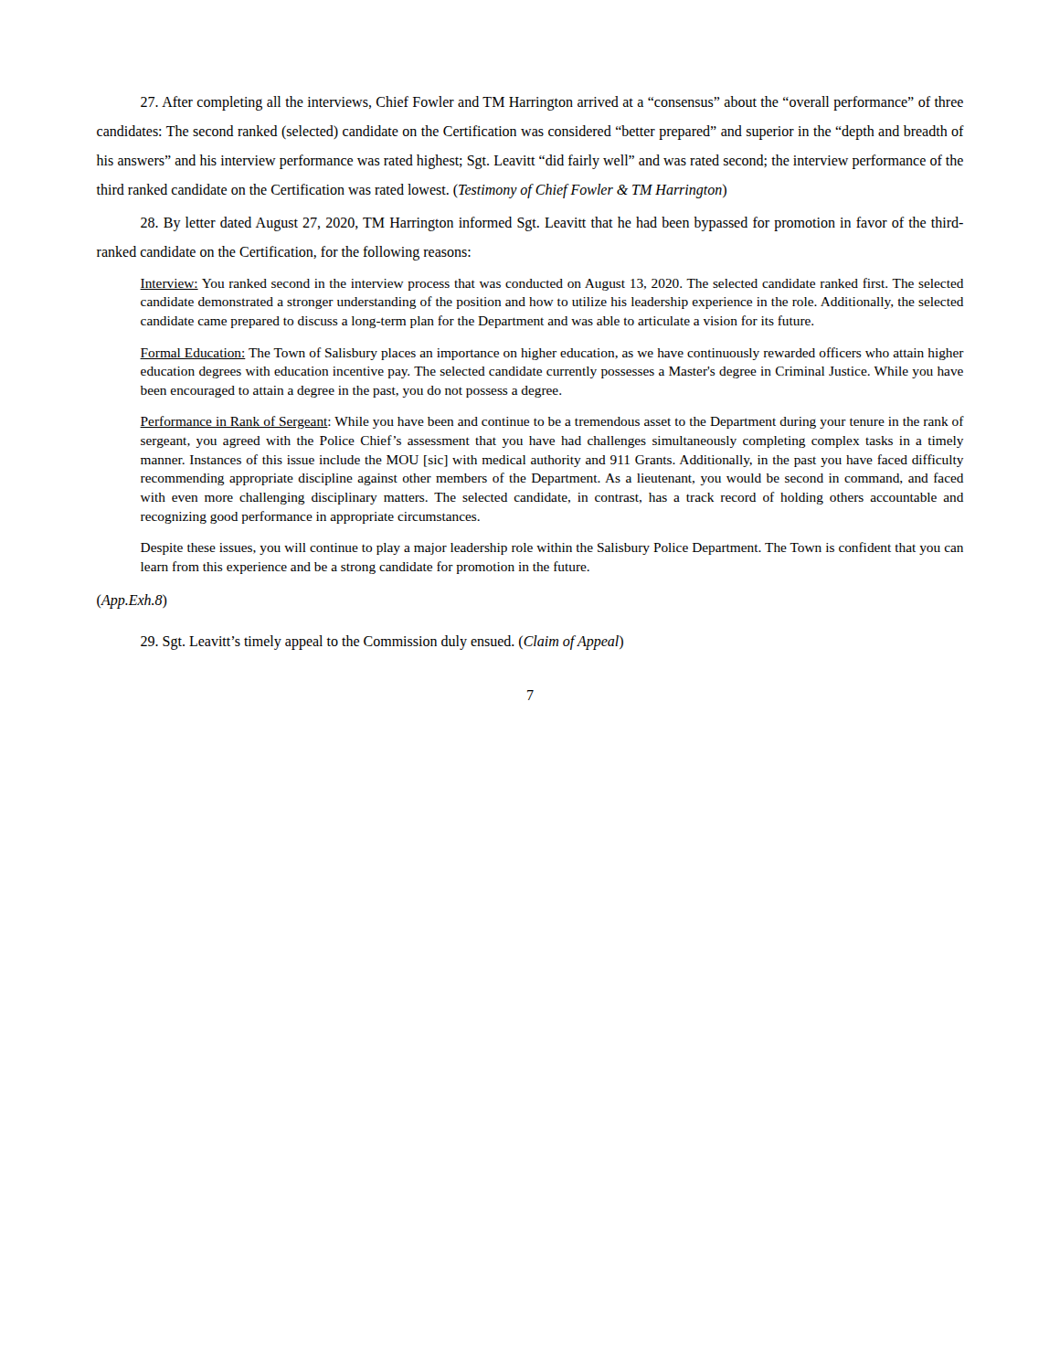27. After completing all the interviews, Chief Fowler and TM Harrington arrived at a “consensus” about the “overall performance” of three candidates: The second ranked (selected) candidate on the Certification was considered “better prepared” and superior in the “depth and breadth of his answers” and his interview performance was rated highest; Sgt. Leavitt “did fairly well” and was rated second; the interview performance of the third ranked candidate on the Certification was rated lowest. (Testimony of Chief Fowler & TM Harrington)
28. By letter dated August 27, 2020, TM Harrington informed Sgt. Leavitt that he had been bypassed for promotion in favor of the third-ranked candidate on the Certification, for the following reasons:
Interview: You ranked second in the interview process that was conducted on August 13, 2020. The selected candidate ranked first. The selected candidate demonstrated a stronger understanding of the position and how to utilize his leadership experience in the role. Additionally, the selected candidate came prepared to discuss a long-term plan for the Department and was able to articulate a vision for its future.
Formal Education: The Town of Salisbury places an importance on higher education, as we have continuously rewarded officers who attain higher education degrees with education incentive pay. The selected candidate currently possesses a Master's degree in Criminal Justice. While you have been encouraged to attain a degree in the past, you do not possess a degree.
Performance in Rank of Sergeant: While you have been and continue to be a tremendous asset to the Department during your tenure in the rank of sergeant, you agreed with the Police Chief’s assessment that you have had challenges simultaneously completing complex tasks in a timely manner. Instances of this issue include the MOU [sic] with medical authority and 911 Grants. Additionally, in the past you have faced difficulty recommending appropriate discipline against other members of the Department. As a lieutenant, you would be second in command, and faced with even more challenging disciplinary matters. The selected candidate, in contrast, has a track record of holding others accountable and recognizing good performance in appropriate circumstances.
Despite these issues, you will continue to play a major leadership role within the Salisbury Police Department. The Town is confident that you can learn from this experience and be a strong candidate for promotion in the future.
(App.Exh.8)
29. Sgt. Leavitt’s timely appeal to the Commission duly ensued. (Claim of Appeal)
7